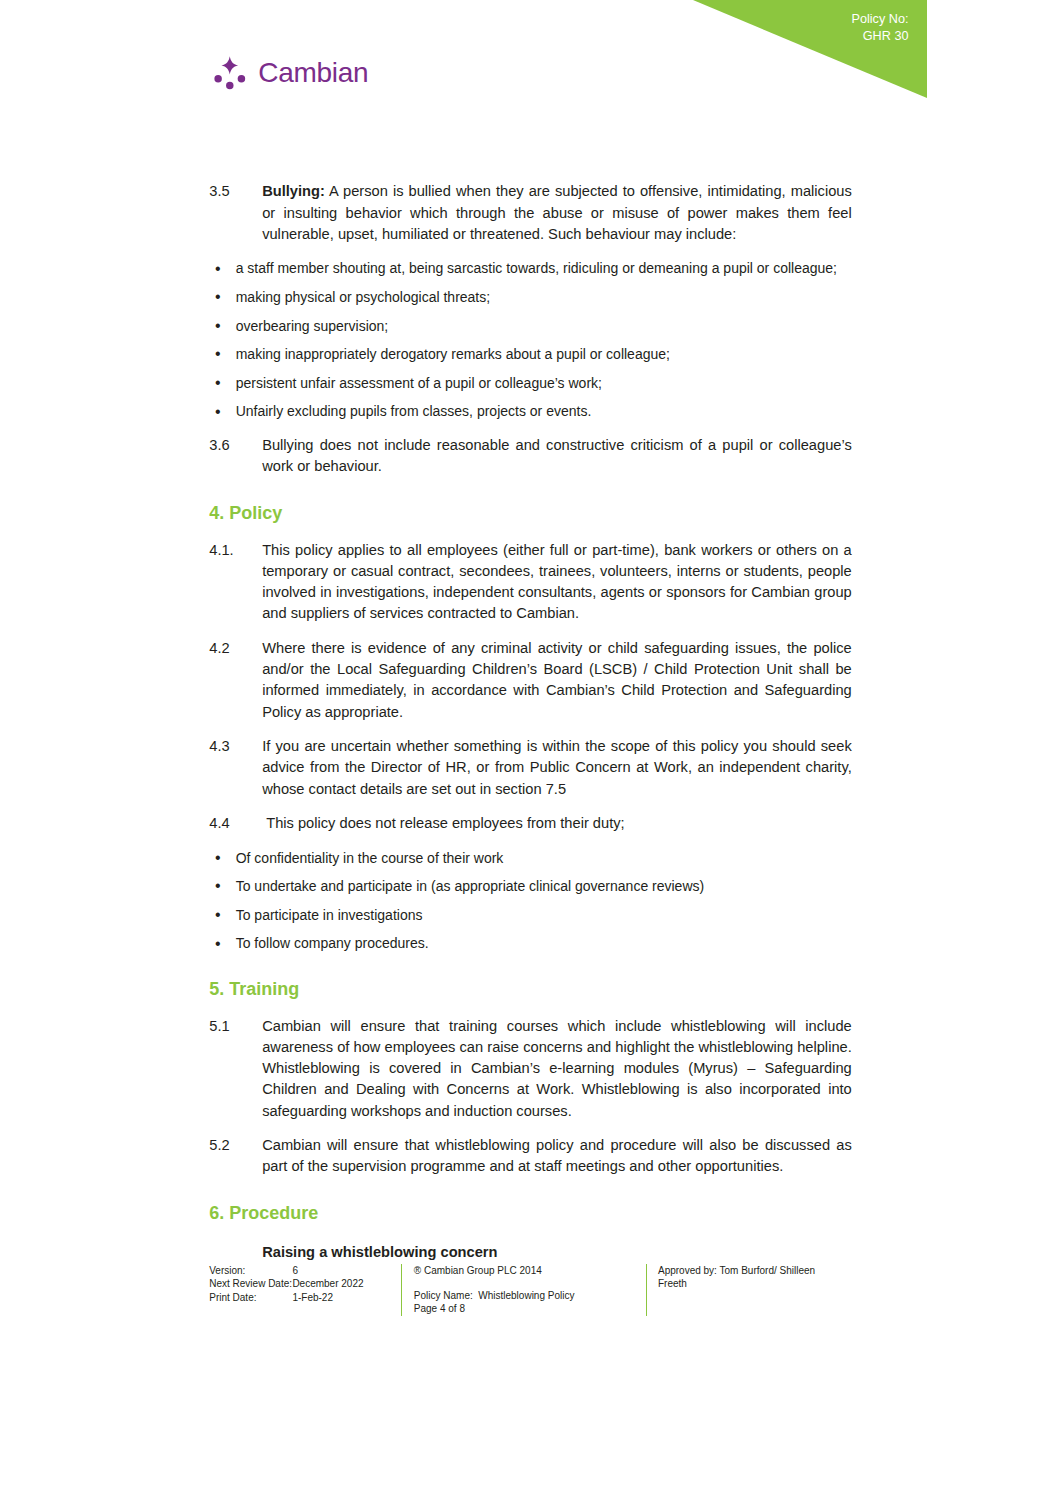Policy No:
GHR 30
Cambian
3.5
Bullying: A person is bullied when they are subjected to offensive, intimidating, malicious or insulting behavior which through the abuse or misuse of power makes them feel vulnerable, upset, humiliated or threatened. Such behaviour may include:
a staff member shouting at, being sarcastic towards, ridiculing or demeaning a pupil or colleague;
making physical or psychological threats;
overbearing supervision;
making inappropriately derogatory remarks about a pupil or colleague;
persistent unfair assessment of a pupil or colleague’s work;
Unfairly excluding pupils from classes, projects or events.
3.6
Bullying does not include reasonable and constructive criticism of a pupil or colleague’s work or behaviour.
4. Policy
4.1.
This policy applies to all employees (either full or part-time), bank workers or others on a temporary or casual contract, secondees, trainees, volunteers, interns or students, people involved in investigations, independent consultants, agents or sponsors for Cambian group and suppliers of services contracted to Cambian.
4.2
Where there is evidence of any criminal activity or child safeguarding issues, the police and/or the Local Safeguarding Children’s Board (LSCB) / Child Protection Unit shall be informed immediately, in accordance with Cambian’s Child Protection and Safeguarding Policy as appropriate.
4.3
If you are uncertain whether something is within the scope of this policy you should seek advice from the Director of HR, or from Public Concern at Work, an independent charity, whose contact details are set out in section 7.5
4.4
This policy does not release employees from their duty;
Of confidentiality in the course of their work
To undertake and participate in (as appropriate clinical governance reviews)
To participate in investigations
To follow company procedures.
5. Training
5.1
Cambian will ensure that training courses which include whistleblowing will include awareness of how employees can raise concerns and highlight the whistleblowing helpline. Whistleblowing is covered in Cambian’s e-learning modules (Myrus) – Safeguarding Children and Dealing with Concerns at Work. Whistleblowing is also incorporated into safeguarding workshops and induction courses.
5.2
Cambian will ensure that whistleblowing policy and procedure will also be discussed as part of the supervision programme and at staff meetings and other opportunities.
6. Procedure
Raising a whistleblowing concern
| Version: 6 Next Review Date: December 2022 Print Date: 1-Feb-22 | ® Cambian Group PLC 2014 Policy Name: Whistleblowing Policy Page 4 of 8 | Approved by: Tom Burford/ Shilleen Freeth |